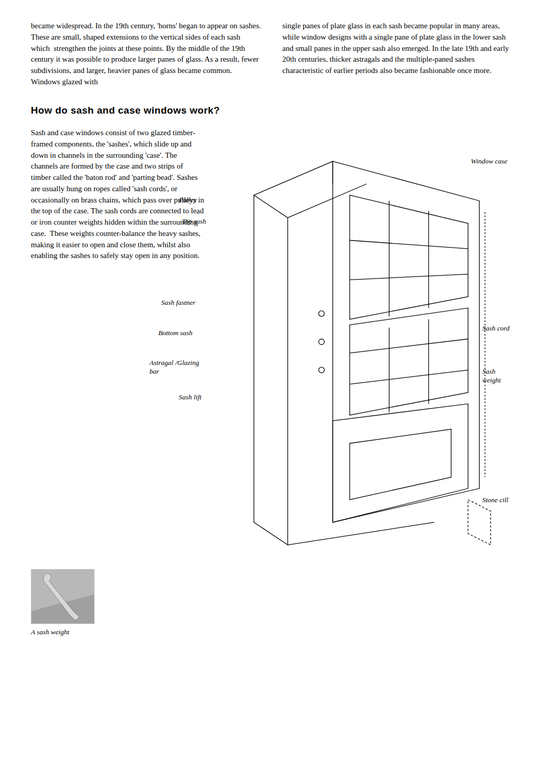became widespread. In the 19th century, 'horns' began to appear on sashes. These are small, shaped extensions to the vertical sides of each sash which strengthen the joints at these points. By the middle of the 19th century it was possible to produce larger panes of glass. As a result, fewer subdivisions, and larger, heavier panes of glass became common. Windows glazed with
single panes of plate glass in each sash became popular in many areas, while window designs with a single pane of plate glass in the lower sash and small panes in the upper sash also emerged. In the late 19th and early 20th centuries, thicker astragals and the multiple-paned sashes characteristic of earlier periods also became fashionable once more.
How do sash and case windows work?
Sash and case windows consist of two glazed timber-framed components, the 'sashes', which slide up and down in channels in the surrounding 'case'. The channels are formed by the case and two strips of timber called the 'baton rod' and 'parting bead'. Sashes are usually hung on ropes called 'sash cords', or occasionally on brass chains, which pass over pulleys in the top of the case. The sash cords are connected to lead or iron counter weights hidden within the surrounding case. These weights counter-balance the heavy sashes, making it easier to open and close them, whilst also enabling the sashes to safely stay open in any position.
Window case Pulley Top sash Sash fastner Bottom sash Astragal /Glazing bar Sash lift Sash cord Sash weight Stone cill
A sash weight